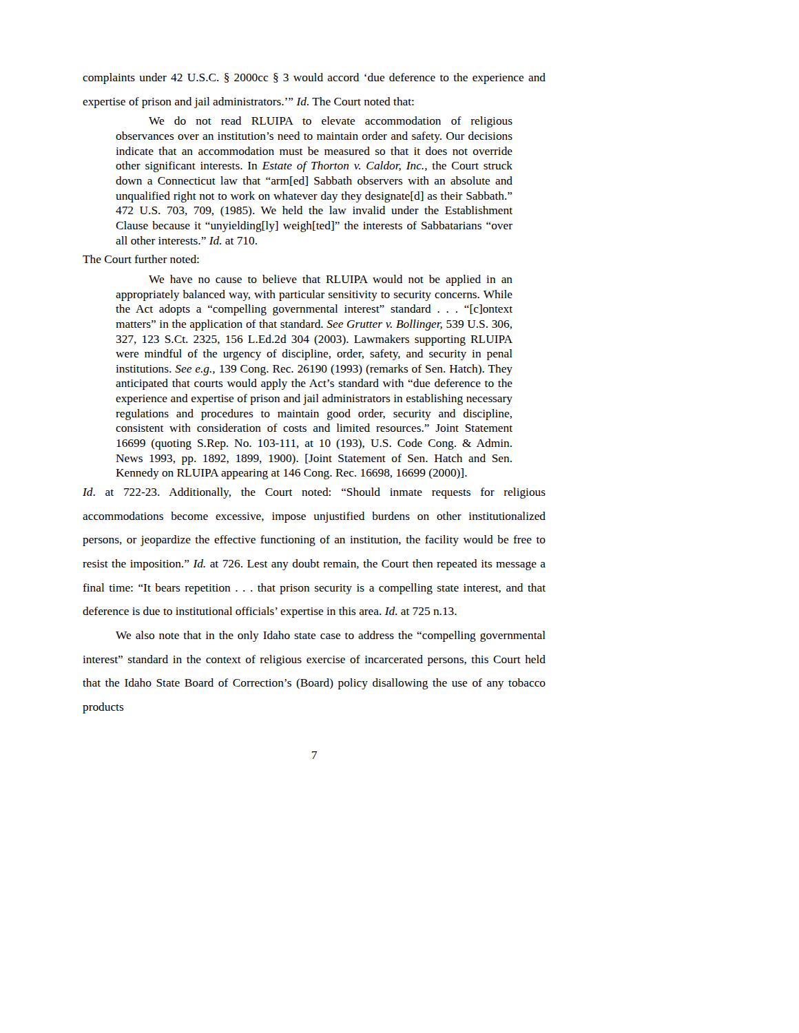complaints under 42 U.S.C. § 2000cc § 3 would accord ‘due deference to the experience and expertise of prison and jail administrators.’” Id. The Court noted that:
We do not read RLUIPA to elevate accommodation of religious observances over an institution’s need to maintain order and safety. Our decisions indicate that an accommodation must be measured so that it does not override other significant interests. In Estate of Thorton v. Caldor, Inc., the Court struck down a Connecticut law that “arm[ed] Sabbath observers with an absolute and unqualified right not to work on whatever day they designate[d] as their Sabbath.” 472 U.S. 703, 709, (1985). We held the law invalid under the Establishment Clause because it “unyielding[ly] weigh[ted]” the interests of Sabbatarians “over all other interests.” Id. at 710.
The Court further noted:
We have no cause to believe that RLUIPA would not be applied in an appropriately balanced way, with particular sensitivity to security concerns. While the Act adopts a “compelling governmental interest” standard . . . “[c]ontext matters” in the application of that standard. See Grutter v. Bollinger, 539 U.S. 306, 327, 123 S.Ct. 2325, 156 L.Ed.2d 304 (2003). Lawmakers supporting RLUIPA were mindful of the urgency of discipline, order, safety, and security in penal institutions. See e.g., 139 Cong. Rec. 26190 (1993) (remarks of Sen. Hatch). They anticipated that courts would apply the Act’s standard with “due deference to the experience and expertise of prison and jail administrators in establishing necessary regulations and procedures to maintain good order, security and discipline, consistent with consideration of costs and limited resources.” Joint Statement 16699 (quoting S.Rep. No. 103-111, at 10 (193), U.S. Code Cong. & Admin. News 1993, pp. 1892, 1899, 1900). [Joint Statement of Sen. Hatch and Sen. Kennedy on RLUIPA appearing at 146 Cong. Rec. 16698, 16699 (2000)].
Id. at 722-23. Additionally, the Court noted: “Should inmate requests for religious accommodations become excessive, impose unjustified burdens on other institutionalized persons, or jeopardize the effective functioning of an institution, the facility would be free to resist the imposition.” Id. at 726. Lest any doubt remain, the Court then repeated its message a final time: “It bears repetition . . . that prison security is a compelling state interest, and that deference is due to institutional officials’ expertise in this area. Id. at 725 n.13.
We also note that in the only Idaho state case to address the “compelling governmental interest” standard in the context of religious exercise of incarcerated persons, this Court held that the Idaho State Board of Correction’s (Board) policy disallowing the use of any tobacco products
7